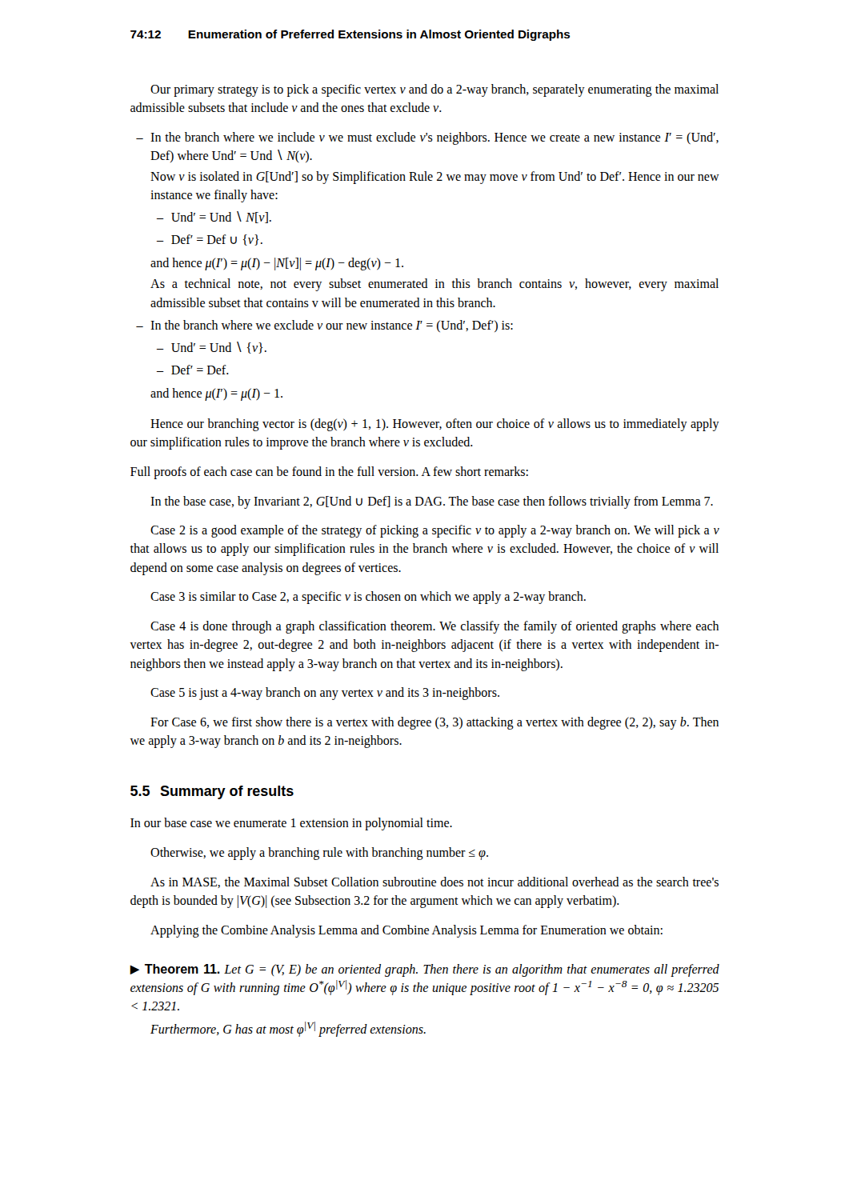74:12 Enumeration of Preferred Extensions in Almost Oriented Digraphs
Our primary strategy is to pick a specific vertex v and do a 2-way branch, separately enumerating the maximal admissible subsets that include v and the ones that exclude v.
In the branch where we include v we must exclude v's neighbors. Hence we create a new instance I′ = (Und′, Def) where Und′ = Und ∖ N(v).
Now v is isolated in G[Und′] so by Simplification Rule 2 we may move v from Und′ to Def′. Hence in our new instance we finally have:
Und′ = Und ∖ N[v].
Def′ = Def ∪ {v}.
and hence μ(I′) = μ(I) − |N[v]| = μ(I) − deg(v) − 1.
As a technical note, not every subset enumerated in this branch contains v, however, every maximal admissible subset that contains v will be enumerated in this branch.
In the branch where we exclude v our new instance I′ = (Und′, Def′) is:
Und′ = Und ∖ {v}.
Def′ = Def.
and hence μ(I′) = μ(I) − 1.
Hence our branching vector is (deg(v) + 1, 1). However, often our choice of v allows us to immediately apply our simplification rules to improve the branch where v is excluded.
Full proofs of each case can be found in the full version. A few short remarks:
In the base case, by Invariant 2, G[Und ∪ Def] is a DAG. The base case then follows trivially from Lemma 7.
Case 2 is a good example of the strategy of picking a specific v to apply a 2-way branch on. We will pick a v that allows us to apply our simplification rules in the branch where v is excluded. However, the choice of v will depend on some case analysis on degrees of vertices.
Case 3 is similar to Case 2, a specific v is chosen on which we apply a 2-way branch.
Case 4 is done through a graph classification theorem. We classify the family of oriented graphs where each vertex has in-degree 2, out-degree 2 and both in-neighbors adjacent (if there is a vertex with independent in-neighbors then we instead apply a 3-way branch on that vertex and its in-neighbors).
Case 5 is just a 4-way branch on any vertex v and its 3 in-neighbors.
For Case 6, we first show there is a vertex with degree (3, 3) attacking a vertex with degree (2, 2), say b. Then we apply a 3-way branch on b and its 2 in-neighbors.
5.5 Summary of results
In our base case we enumerate 1 extension in polynomial time.
Otherwise, we apply a branching rule with branching number ≤ φ.
As in MASE, the Maximal Subset Collation subroutine does not incur additional overhead as the search tree's depth is bounded by |V(G)| (see Subsection 3.2 for the argument which we can apply verbatim).
Applying the Combine Analysis Lemma and Combine Analysis Lemma for Enumeration we obtain:
Theorem 11. Let G = (V, E) be an oriented graph. Then there is an algorithm that enumerates all preferred extensions of G with running time O*(φ|V|) where φ is the unique positive root of 1 − x−1 − x−8 = 0, φ ≈ 1.23205 < 1.2321.
Furthermore, G has at most φ|V| preferred extensions.